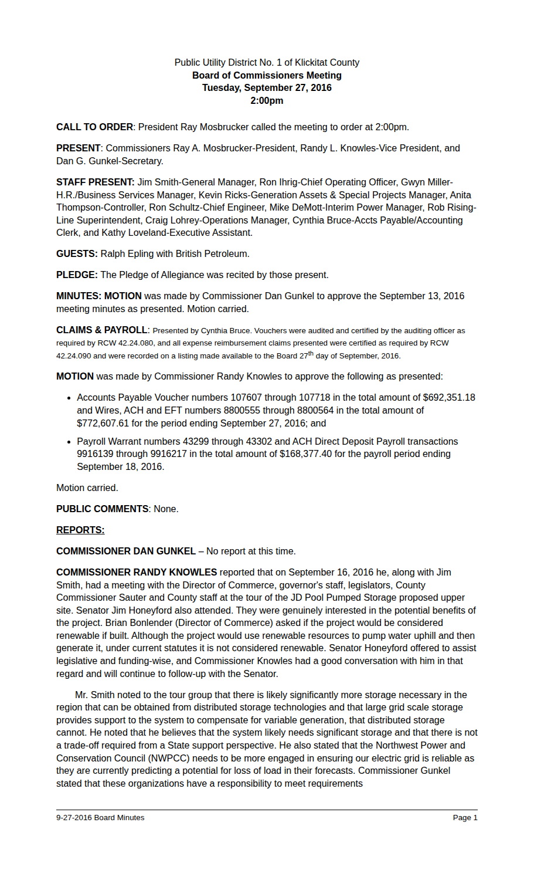Public Utility District No. 1 of Klickitat County
Board of Commissioners Meeting
Tuesday, September 27, 2016
2:00pm
CALL TO ORDER: President Ray Mosbrucker called the meeting to order at 2:00pm.
PRESENT: Commissioners Ray A. Mosbrucker-President, Randy L. Knowles-Vice President, and Dan G. Gunkel-Secretary.
STAFF PRESENT: Jim Smith-General Manager, Ron Ihrig-Chief Operating Officer, Gwyn Miller-H.R./Business Services Manager, Kevin Ricks-Generation Assets & Special Projects Manager, Anita Thompson-Controller, Ron Schultz-Chief Engineer, Mike DeMott-Interim Power Manager, Rob Rising-Line Superintendent, Craig Lohrey-Operations Manager, Cynthia Bruce-Accts Payable/Accounting Clerk, and Kathy Loveland-Executive Assistant.
GUESTS: Ralph Epling with British Petroleum.
PLEDGE: The Pledge of Allegiance was recited by those present.
MINUTES: MOTION was made by Commissioner Dan Gunkel to approve the September 13, 2016 meeting minutes as presented. Motion carried.
CLAIMS & PAYROLL: Presented by Cynthia Bruce. Vouchers were audited and certified by the auditing officer as required by RCW 42.24.080, and all expense reimbursement claims presented were certified as required by RCW 42.24.090 and were recorded on a listing made available to the Board 27th day of September, 2016.
MOTION was made by Commissioner Randy Knowles to approve the following as presented:
Accounts Payable Voucher numbers 107607 through 107718 in the total amount of $692,351.18 and Wires, ACH and EFT numbers 8800555 through 8800564 in the total amount of $772,607.61 for the period ending September 27, 2016; and
Payroll Warrant numbers 43299 through 43302 and ACH Direct Deposit Payroll transactions 9916139 through 9916217 in the total amount of $168,377.40 for the payroll period ending September 18, 2016.
Motion carried.
PUBLIC COMMENTS: None.
REPORTS:
COMMISSIONER DAN GUNKEL – No report at this time.
COMMISSIONER RANDY KNOWLES reported that on September 16, 2016 he, along with Jim Smith, had a meeting with the Director of Commerce, governor's staff, legislators, County Commissioner Sauter and County staff at the tour of the JD Pool Pumped Storage proposed upper site. Senator Jim Honeyford also attended. They were genuinely interested in the potential benefits of the project. Brian Bonlender (Director of Commerce) asked if the project would be considered renewable if built. Although the project would use renewable resources to pump water uphill and then generate it, under current statutes it is not considered renewable. Senator Honeyford offered to assist legislative and funding-wise, and Commissioner Knowles had a good conversation with him in that regard and will continue to follow-up with the Senator.
Mr. Smith noted to the tour group that there is likely significantly more storage necessary in the region that can be obtained from distributed storage technologies and that large grid scale storage provides support to the system to compensate for variable generation, that distributed storage cannot. He noted that he believes that the system likely needs significant storage and that there is not a trade-off required from a State support perspective. He also stated that the Northwest Power and Conservation Council (NWPCC) needs to be more engaged in ensuring our electric grid is reliable as they are currently predicting a potential for loss of load in their forecasts. Commissioner Gunkel stated that these organizations have a responsibility to meet requirements
9-27-2016 Board Minutes Page 1